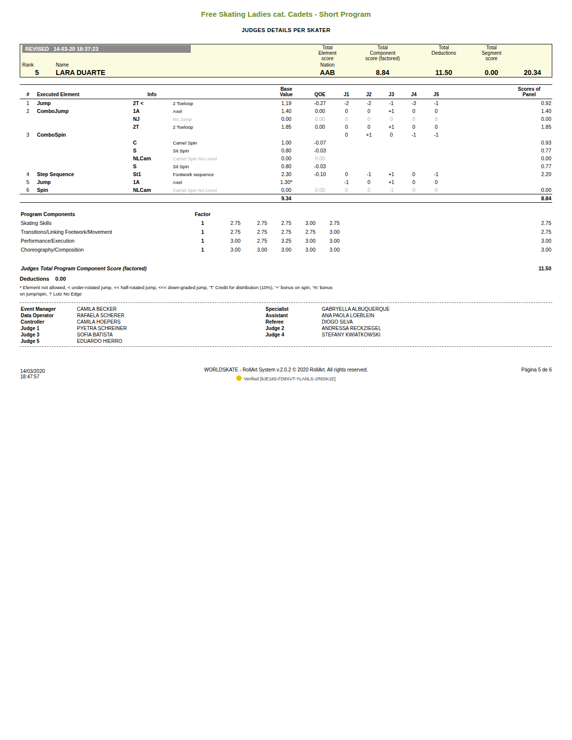Free Skating Ladies cat. Cadets - Short Program
JUDGES DETAILS PER SKATER
| REVISED 14-03-20 18:37:23 | Total Element score | Total Component score (factored) | Total Deductions | Total Segment score |
| Rank | Name | Nation | | | |
| 5 | LARA DUARTE | AAB | 8.84 | 11.50 | 0.00 | 20.34 |
| # | Executed Element | Info | | Base Value | QOE | J1 | J2 | J3 | J4 | J5 | | Scores of Panel |
| --- | --- | --- | --- | --- | --- | --- | --- | --- | --- | --- | --- | --- |
| 1 | Jump | 2T < | 2 Toeloop | 1.19 | -0.27 | -2 | -2 | -1 | -3 | -1 | | 0.92 |
| 2 | ComboJump | 1A | Axel | 1.40 | 0.00 | 0 | 0 | +1 | 0 | 0 | | 1.40 |
| | | NJ | No Jump | 0.00 | 0.00 | 0 | 0 | 0 | 0 | 0 | | 0.00 |
| | | 2T | 2 Toeloop | 1.85 | 0.00 | 0 | 0 | +1 | 0 | 0 | | 1.85 |
| 3 | ComboSpin | | | | | 0 | +1 | 0 | -1 | -1 | | |
| | | C | Camel Spin | 1.00 | -0.07 | | | | | | | 0.93 |
| | | S | Sit Spin | 0.80 | -0.03 | | | | | | | 0.77 |
| | | NLCam | Camel Spin No Level | 0.00 | 0.00 | | | | | | | 0.00 |
| | | S | Sit Spin | 0.80 | -0.03 | | | | | | | 0.77 |
| 4 | Step Sequence | St1 | Footwork sequence | 2.30 | -0.10 | 0 | -1 | +1 | 0 | -1 | | 2.20 |
| 5 | Jump | 1A | Axel | 1.30* | | -1 | 0 | +1 | 0 | 0 | | |
| 6 | Spin | NLCam | Camel Spin No Level | 0.00 | 0.00 | 0 | 0 | -1 | 0 | 0 | | 0.00 |
| | | | | 9.34 | | | | | | | | 8.84 |
| Program Components | Factor | | | | | | | |
| Skating Skills | 1 | 2.75 | 2.75 | 2.75 | 3.00 | 2.75 | | 2.75 |
| Transitions/Linking Footwork/Movement | 1 | 2.75 | 2.75 | 2.75 | 2.75 | 3.00 | | 2.75 |
| Performance/Execution | 1 | 3.00 | 2.75 | 3.25 | 3.00 | 3.00 | | 3.00 |
| Choreography/Composition | 1 | 3.00 | 3.00 | 3.00 | 3.00 | 3.00 | | 3.00 |
| Judges Total Program Component Score (factored) | | 11.50 |
Deductions 0.00
* Element not allowed, < under-rotated jump, << half-rotated jump, <<< down-graded jump, 'T' Credit for distribution (10%), '+' bonus on spin, '%' bonus
on jump/spin, '!' Lutz No Edge
| Event Manager | CAMILA BECKER | | Specialist | GABRYELLA ALBUQUERQUE |
| Data Operator | RAFAELA SCHERER | | Assistant | ANA PAOLA LOEBLEIN |
| Controller | CAMILA HOEPERS | | Referee | DIOGO SILVA |
| Judge 1 | PYETRA SCHREINER | | Judge 2 | ANDRESSA RECKZIEGEL |
| Judge 3 | SOFIA BATISTA | | Judge 4 | STEFANY KWIATKOWSKI |
| Judge 5 | EDUARDO HIERRO | | | |
| 14/03/2020 18:47:57 | WORLDSKATE - RollArt System v.2.0.2 © 2020 RollArt. All rights reserved. Verified [9JE18S-FD8XVT-YLANLS-1R6SK1E] | Página 5 de 6 |